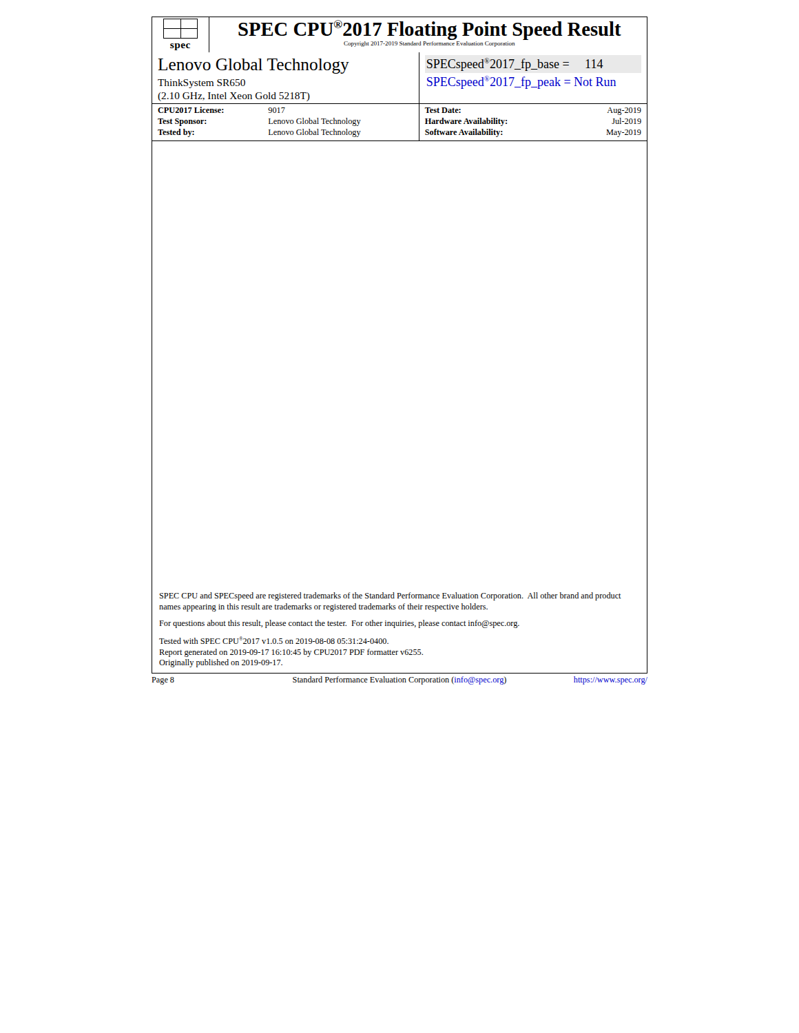spec
SPEC CPU®2017 Floating Point Speed Result
Copyright 2017-2019 Standard Performance Evaluation Corporation
Lenovo Global Technology
ThinkSystem SR650
(2.10 GHz, Intel Xeon Gold 5218T)
SPECspeed®2017_fp_base = 114
SPECspeed®2017_fp_peak = Not Run
| CPU2017 License: | 9017 |
| Test Sponsor: | Lenovo Global Technology |
| Tested by: | Lenovo Global Technology |
| Test Date: | Aug-2019 |
| Hardware Availability: | Jul-2019 |
| Software Availability: | May-2019 |
SPEC CPU and SPECspeed are registered trademarks of the Standard Performance Evaluation Corporation. All other brand and product names appearing in this result are trademarks or registered trademarks of their respective holders.
For questions about this result, please contact the tester. For other inquiries, please contact info@spec.org.
Tested with SPEC CPU®2017 v1.0.5 on 2019-08-08 05:31:24-0400.
Report generated on 2019-09-17 16:10:45 by CPU2017 PDF formatter v6255.
Originally published on 2019-09-17.
Page 8
Standard Performance Evaluation Corporation (info@spec.org)
https://www.spec.org/